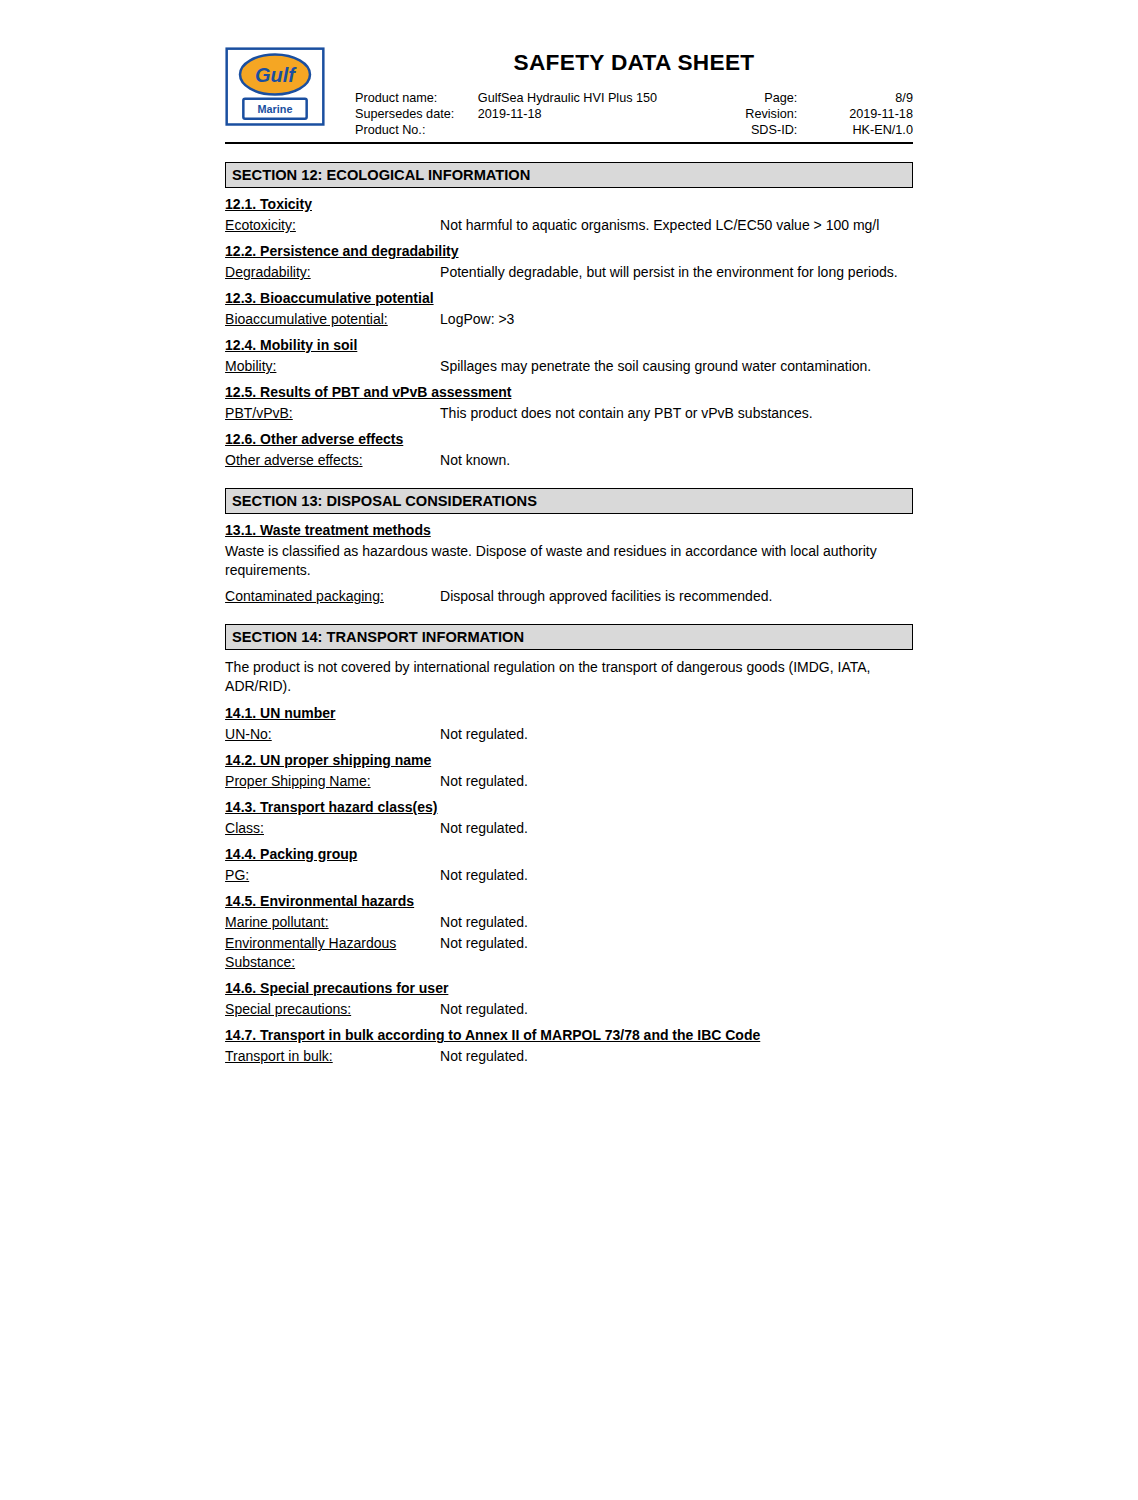Gulf Marine
SAFETY DATA SHEET
| Product name: | GulfSea Hydraulic HVI Plus 150 | Page: | 8/9 |
| Supersedes date: | 2019-11-18 | Revision: | 2019-11-18 |
| Product No.: | | SDS-ID: | HK-EN/1.0 |
SECTION 12: ECOLOGICAL INFORMATION
12.1. Toxicity
Ecotoxicity:
Not harmful to aquatic organisms. Expected LC/EC50 value > 100 mg/l
12.2. Persistence and degradability
Degradability:
Potentially degradable, but will persist in the environment for long periods.
12.3. Bioaccumulative potential
Bioaccumulative potential:
LogPow: >3
12.4. Mobility in soil
Mobility:
Spillages may penetrate the soil causing ground water contamination.
12.5. Results of PBT and vPvB assessment
PBT/vPvB:
This product does not contain any PBT or vPvB substances.
12.6. Other adverse effects
Other adverse effects:
Not known.
SECTION 13: DISPOSAL CONSIDERATIONS
13.1. Waste treatment methods
Waste is classified as hazardous waste. Dispose of waste and residues in accordance with local authority requirements.
Contaminated packaging:
Disposal through approved facilities is recommended.
SECTION 14: TRANSPORT INFORMATION
The product is not covered by international regulation on the transport of dangerous goods (IMDG, IATA, ADR/RID).
14.1. UN number
UN-No:
Not regulated.
14.2. UN proper shipping name
Proper Shipping Name:
Not regulated.
14.3. Transport hazard class(es)
Class:
Not regulated.
14.4. Packing group
PG:
Not regulated.
14.5. Environmental hazards
Marine pollutant:
Not regulated.
Environmentally Hazardous Substance:
Not regulated.
14.6. Special precautions for user
Special precautions:
Not regulated.
14.7. Transport in bulk according to Annex II of MARPOL 73/78 and the IBC Code
Transport in bulk:
Not regulated.